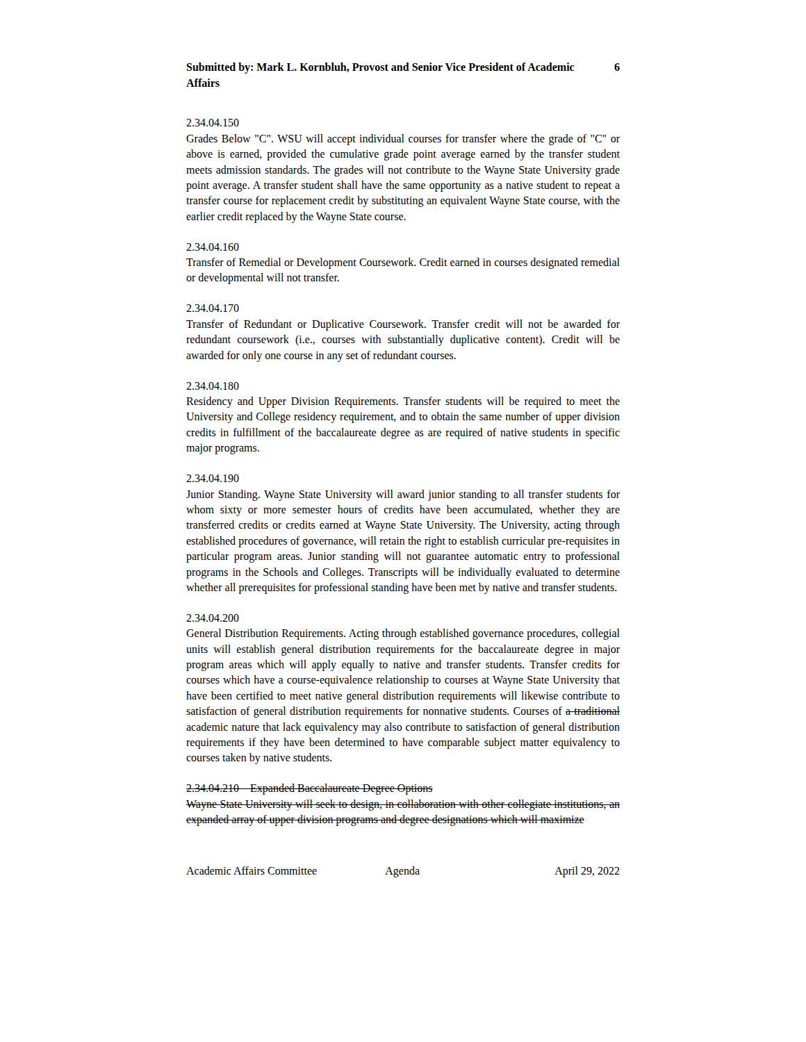Submitted by: Mark L. Kornbluh, Provost and Senior Vice President of Academic Affairs
6
2.34.04.150
Grades Below "C". WSU will accept individual courses for transfer where the grade of "C" or above is earned, provided the cumulative grade point average earned by the transfer student meets admission standards. The grades will not contribute to the Wayne State University grade point average. A transfer student shall have the same opportunity as a native student to repeat a transfer course for replacement credit by substituting an equivalent Wayne State course, with the earlier credit replaced by the Wayne State course.
2.34.04.160
Transfer of Remedial or Development Coursework. Credit earned in courses designated remedial or developmental will not transfer.
2.34.04.170
Transfer of Redundant or Duplicative Coursework. Transfer credit will not be awarded for redundant coursework (i.e., courses with substantially duplicative content). Credit will be awarded for only one course in any set of redundant courses.
2.34.04.180
Residency and Upper Division Requirements. Transfer students will be required to meet the University and College residency requirement, and to obtain the same number of upper division credits in fulfillment of the baccalaureate degree as are required of native students in specific major programs.
2.34.04.190
Junior Standing. Wayne State University will award junior standing to all transfer students for whom sixty or more semester hours of credits have been accumulated, whether they are transferred credits or credits earned at Wayne State University. The University, acting through established procedures of governance, will retain the right to establish curricular pre-requisites in particular program areas. Junior standing will not guarantee automatic entry to professional programs in the Schools and Colleges. Transcripts will be individually evaluated to determine whether all prerequisites for professional standing have been met by native and transfer students.
2.34.04.200
General Distribution Requirements. Acting through established governance procedures, collegial units will establish general distribution requirements for the baccalaureate degree in major program areas which will apply equally to native and transfer students. Transfer credits for courses which have a course-equivalence relationship to courses at Wayne State University that have been certified to meet native general distribution requirements will likewise contribute to satisfaction of general distribution requirements for nonnative students. Courses of a traditional academic nature that lack equivalency may also contribute to satisfaction of general distribution requirements if they have been determined to have comparable subject matter equivalency to courses taken by native students.
2.34.04.210 Expanded Baccalaureate Degree Options
Wayne State University will seek to design, in collaboration with other collegiate institutions, an expanded array of upper division programs and degree designations which will maximize
Academic Affairs Committee
Agenda
April 29, 2022